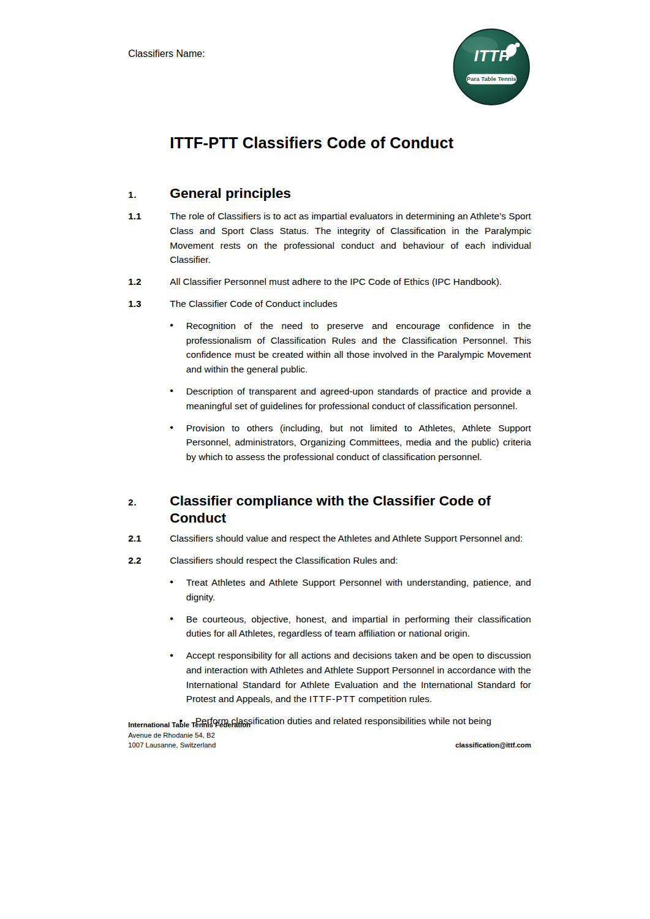ITTF Para Table Tennis
Classifiers Name:
ITTF-PTT Classifiers Code of Conduct
1. General principles
1.1 The role of Classifiers is to act as impartial evaluators in determining an Athlete’s Sport Class and Sport Class Status. The integrity of Classification in the Paralympic Movement rests on the professional conduct and behaviour of each individual Classifier.
1.2 All Classifier Personnel must adhere to the IPC Code of Ethics (IPC Handbook).
1.3 The Classifier Code of Conduct includes
Recognition of the need to preserve and encourage confidence in the professionalism of Classification Rules and the Classification Personnel. This confidence must be created within all those involved in the Paralympic Movement and within the general public.
Description of transparent and agreed-upon standards of practice and provide a meaningful set of guidelines for professional conduct of classification personnel.
Provision to others (including, but not limited to Athletes, Athlete Support Personnel, administrators, Organizing Committees, media and the public) criteria by which to assess the professional conduct of classification personnel.
2. Classifier compliance with the Classifier Code of Conduct
2.1 Classifiers should value and respect the Athletes and Athlete Support Personnel and:
2.2 Classifiers should respect the Classification Rules and:
Treat Athletes and Athlete Support Personnel with understanding, patience, and dignity.
Be courteous, objective, honest, and impartial in performing their classification duties for all Athletes, regardless of team affiliation or national origin.
Accept responsibility for all actions and decisions taken and be open to discussion and interaction with Athletes and Athlete Support Personnel in accordance with the International Standard for Athlete Evaluation and the International Standard for Protest and Appeals, and the ITTF-PTT competition rules.
Perform classification duties and related responsibilities while not being
International Table Tennis Federation
Avenue de Rhodanie 54, B2
1007 Lausanne, Switzerland
classification@ittf.com